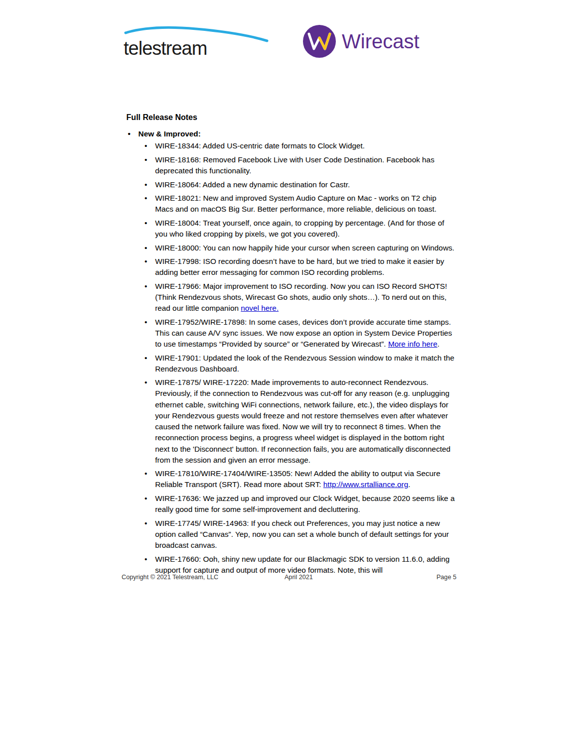telestream
Wirecast
Full Release Notes
New & Improved:
WIRE-18344: Added US-centric date formats to Clock Widget.
WIRE-18168: Removed Facebook Live with User Code Destination. Facebook has deprecated this functionality.
WIRE-18064: Added a new dynamic destination for Castr.
WIRE-18021: New and improved System Audio Capture on Mac - works on T2 chip Macs and on macOS Big Sur. Better performance, more reliable, delicious on toast.
WIRE-18004: Treat yourself, once again, to cropping by percentage. (And for those of you who liked cropping by pixels, we got you covered).
WIRE-18000: You can now happily hide your cursor when screen capturing on Windows.
WIRE-17998: ISO recording doesn’t have to be hard, but we tried to make it easier by adding better error messaging for common ISO recording problems.
WIRE-17966: Major improvement to ISO recording. Now you can ISO Record SHOTS! (Think Rendezvous shots, Wirecast Go shots, audio only shots…). To nerd out on this, read our little companion novel here.
WIRE-17952/WIRE-17898: In some cases, devices don’t provide accurate time stamps. This can cause A/V sync issues. We now expose an option in System Device Properties to use timestamps “Provided by source” or “Generated by Wirecast”. More info here.
WIRE-17901: Updated the look of the Rendezvous Session window to make it match the Rendezvous Dashboard.
WIRE-17875/ WIRE-17220: Made improvements to auto-reconnect Rendezvous. Previously, if the connection to Rendezvous was cut-off for any reason (e.g. unplugging ethernet cable, switching WiFi connections, network failure, etc.), the video displays for your Rendezvous guests would freeze and not restore themselves even after whatever caused the network failure was fixed. Now we will try to reconnect 8 times. When the reconnection process begins, a progress wheel widget is displayed in the bottom right next to the 'Disconnect' button. If reconnection fails, you are automatically disconnected from the session and given an error message.
WIRE-17810/WIRE-17404/WIRE-13505: New! Added the ability to output via Secure Reliable Transport (SRT). Read more about SRT: http://www.srtalliance.org.
WIRE-17636: We jazzed up and improved our Clock Widget, because 2020 seems like a really good time for some self-improvement and decluttering.
WIRE-17745/ WIRE-14963: If you check out Preferences, you may just notice a new option called “Canvas”. Yep, now you can set a whole bunch of default settings for your broadcast canvas.
WIRE-17660: Ooh, shiny new update for our Blackmagic SDK to version 11.6.0, adding support for capture and output of more video formats. Note, this will
Copyright © 2021 Telestream, LLC
April 2021
Page 5